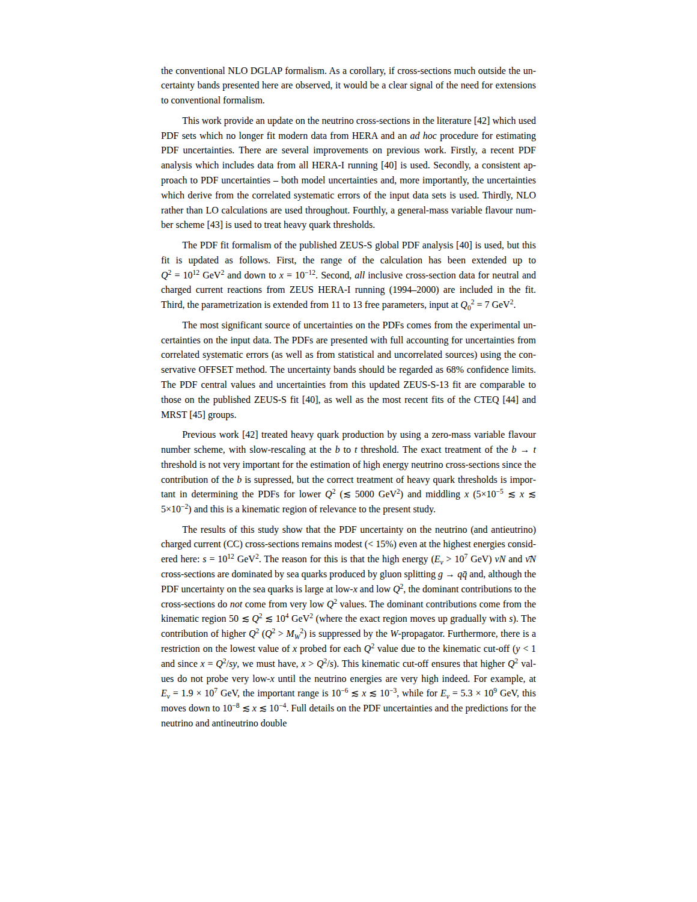the conventional NLO DGLAP formalism. As a corollary, if cross-sections much outside the uncertainty bands presented here are observed, it would be a clear signal of the need for extensions to conventional formalism.
This work provide an update on the neutrino cross-sections in the literature [42] which used PDF sets which no longer fit modern data from HERA and an ad hoc procedure for estimating PDF uncertainties. There are several improvements on previous work. Firstly, a recent PDF analysis which includes data from all HERA-I running [40] is used. Secondly, a consistent approach to PDF uncertainties – both model uncertainties and, more importantly, the uncertainties which derive from the correlated systematic errors of the input data sets is used. Thirdly, NLO rather than LO calculations are used throughout. Fourthly, a general-mass variable flavour number scheme [43] is used to treat heavy quark thresholds.
The PDF fit formalism of the published ZEUS-S global PDF analysis [40] is used, but this fit is updated as follows. First, the range of the calculation has been extended up to Q2 = 1012 GeV2 and down to x = 10−12. Second, all inclusive cross-section data for neutral and charged current reactions from ZEUS HERA-I running (1994–2000) are included in the fit. Third, the parametrization is extended from 11 to 13 free parameters, input at Q02 = 7 GeV2.
The most significant source of uncertainties on the PDFs comes from the experimental uncertainties on the input data. The PDFs are presented with full accounting for uncertainties from correlated systematic errors (as well as from statistical and uncorrelated sources) using the conservative OFFSET method. The uncertainty bands should be regarded as 68% confidence limits. The PDF central values and uncertainties from this updated ZEUS-S-13 fit are comparable to those on the published ZEUS-S fit [40], as well as the most recent fits of the CTEQ [44] and MRST [45] groups.
Previous work [42] treated heavy quark production by using a zero-mass variable flavour number scheme, with slow-rescaling at the b to t threshold. The exact treatment of the b → t threshold is not very important for the estimation of high energy neutrino cross-sections since the contribution of the b is supressed, but the correct treatment of heavy quark thresholds is important in determining the PDFs for lower Q2 (≲ 5000 GeV2) and middling x (5×10−5 ≲ x ≲ 5×10−2) and this is a kinematic region of relevance to the present study.
The results of this study show that the PDF uncertainty on the neutrino (and antieutrino) charged current (CC) cross-sections remains modest (< 15%) even at the highest energies considered here: s = 1012 GeV2. The reason for this is that the high energy (Eν > 107 GeV) νN and ν̄N cross-sections are dominated by sea quarks produced by gluon splitting g → qq̄ and, although the PDF uncertainty on the sea quarks is large at low-x and low Q2, the dominant contributions to the cross-sections do not come from very low Q2 values. The dominant contributions come from the kinematic region 50 ≲ Q2 ≲ 104 GeV2 (where the exact region moves up gradually with s). The contribution of higher Q2 (Q2 > MW2) is suppressed by the W-propagator. Furthermore, there is a restriction on the lowest value of x probed for each Q2 value due to the kinematic cut-off (y < 1 and since x = Q2/sy, we must have, x > Q2/s). This kinematic cut-off ensures that higher Q2 values do not probe very low-x until the neutrino energies are very high indeed. For example, at Eν = 1.9 × 107 GeV, the important range is 10−6 ≲ x ≲ 10−3, while for Eν = 5.3 × 109 GeV, this moves down to 10−8 ≲ x ≲ 10−4. Full details on the PDF uncertainties and the predictions for the neutrino and antineutrino double